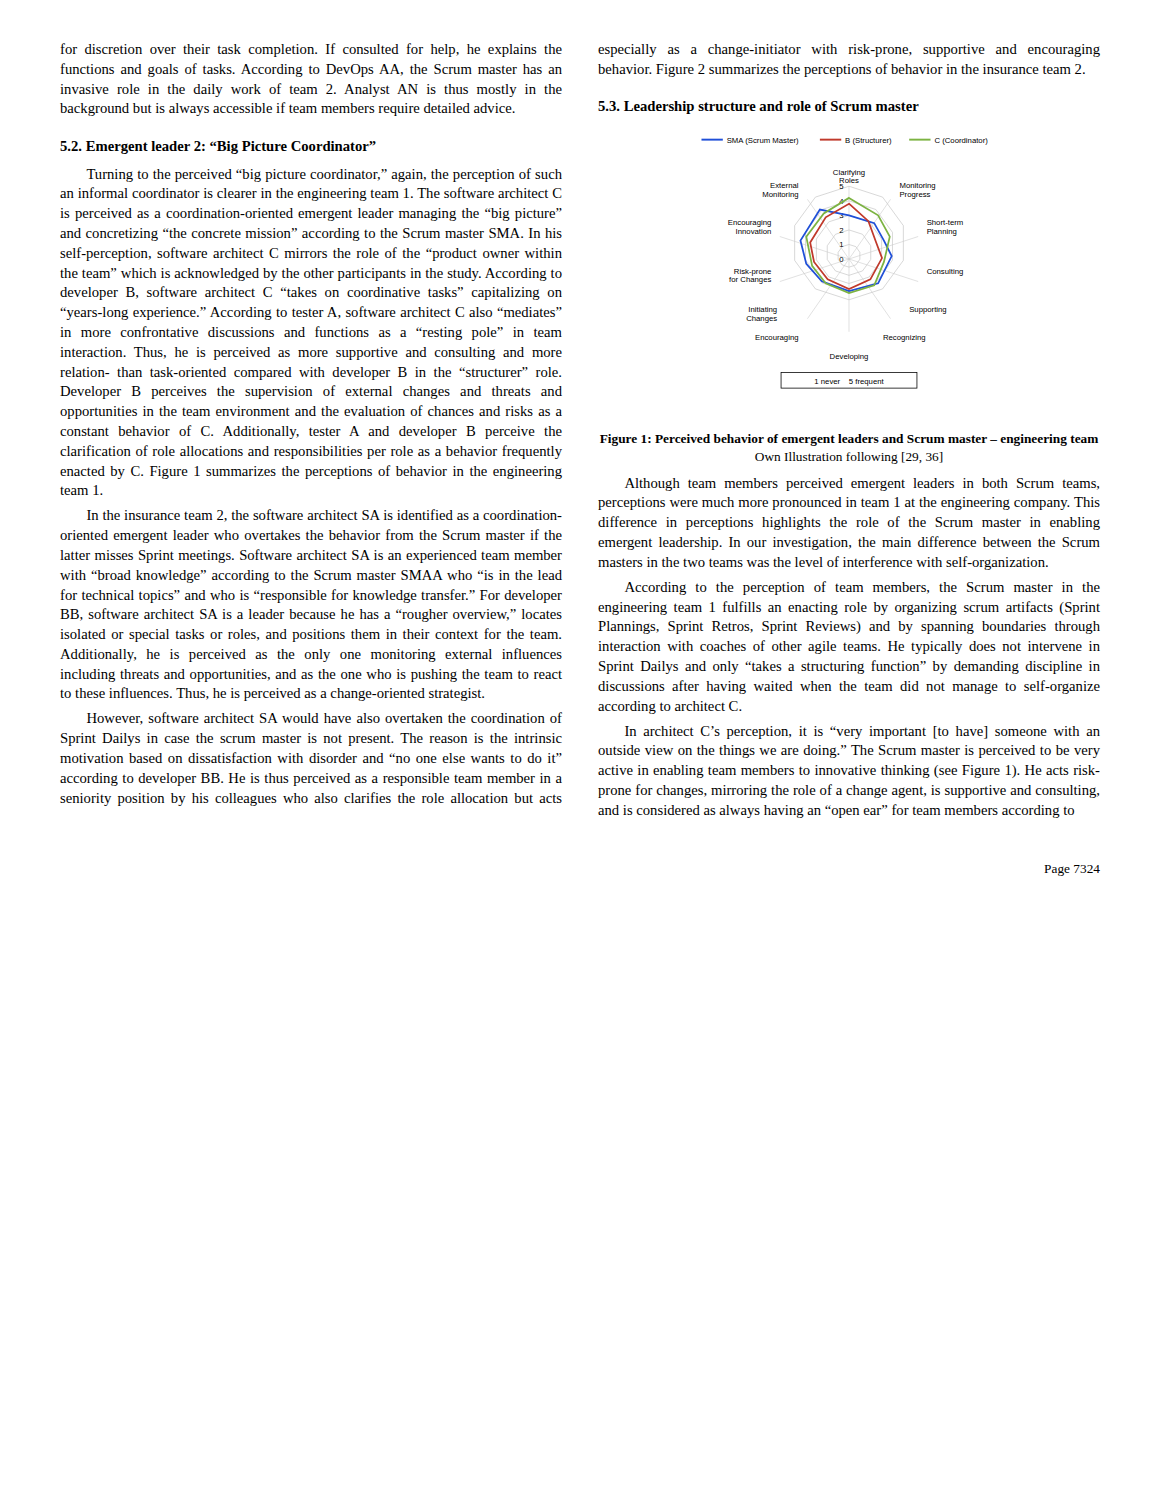for discretion over their task completion. If consulted for help, he explains the functions and goals of tasks. According to DevOps AA, the Scrum master has an invasive role in the daily work of team 2. Analyst AN is thus mostly in the background but is always accessible if team members require detailed advice.
5.2. Emergent leader 2: “Big Picture Coordinator”
Turning to the perceived “big picture coordinator,” again, the perception of such an informal coordinator is clearer in the engineering team 1. The software architect C is perceived as a coordination-oriented emergent leader managing the “big picture” and concretizing “the concrete mission” according to the Scrum master SMA. In his self-perception, software architect C mirrors the role of the “product owner within the team” which is acknowledged by the other participants in the study. According to developer B, software architect C “takes on coordinative tasks” capitalizing on “years-long experience.” According to tester A, software architect C also “mediates” in more confrontative discussions and functions as a “resting pole” in team interaction. Thus, he is perceived as more supportive and consulting and more relation- than task-oriented compared with developer B in the “structurer” role. Developer B perceives the supervision of external changes and threats and opportunities in the team environment and the evaluation of chances and risks as a constant behavior of C. Additionally, tester A and developer B perceive the clarification of role allocations and responsibilities per role as a behavior frequently enacted by C. Figure 1 summarizes the perceptions of behavior in the engineering team 1.
In the insurance team 2, the software architect SA is identified as a coordination-oriented emergent leader who overtakes the behavior from the Scrum master if the latter misses Sprint meetings. Software architect SA is an experienced team member with “broad knowledge” according to the Scrum master SMAA who “is in the lead for technical topics” and who is “responsible for knowledge transfer.” For developer BB, software architect SA is a leader because he has a “rougher overview,” locates isolated or special tasks or roles, and positions them in their context for the team. Additionally, he is perceived as the only one monitoring external influences including threats and opportunities, and as the one who is pushing the team to react to these influences. Thus, he is perceived as a change-oriented strategist.
However, software architect SA would have also overtaken the coordination of Sprint Dailys in case the scrum master is not present. The reason is the intrinsic motivation based on dissatisfaction with disorder and “no one else wants to do it” according to developer BB. He is thus perceived as a responsible team member in a seniority position by his colleagues who also clarifies the role allocation but acts especially as a change-initiator with risk-prone, supportive and encouraging behavior. Figure 2 summarizes the perceptions of behavior in the insurance team 2.
5.3. Leadership structure and role of Scrum master
SMA (Scrum Master) B (Structurer) C (Coordinator) 5 4 3 2 1 0 Clarifying Roles Monitoring Progress Short-term Planning Consulting Supporting Recognizing Developing Encouraging Initiating Changes Risk-prone for Changes Encouraging Innovation External Monitoring 1 never 5 frequent
Figure 1: Perceived behavior of emergent leaders and Scrum master – engineering team Own Illustration following [29, 36]
Although team members perceived emergent leaders in both Scrum teams, perceptions were much more pronounced in team 1 at the engineering company. This difference in perceptions highlights the role of the Scrum master in enabling emergent leadership. In our investigation, the main difference between the Scrum masters in the two teams was the level of interference with self-organization.
According to the perception of team members, the Scrum master in the engineering team 1 fulfills an enacting role by organizing scrum artifacts (Sprint Plannings, Sprint Retros, Sprint Reviews) and by spanning boundaries through interaction with coaches of other agile teams. He typically does not intervene in Sprint Dailys and only “takes a structuring function” by demanding discipline in discussions after having waited when the team did not manage to self-organize according to architect C.
In architect C’s perception, it is “very important [to have] someone with an outside view on the things we are doing.” The Scrum master is perceived to be very active in enabling team members to innovative thinking (see Figure 1). He acts risk-prone for changes, mirroring the role of a change agent, is supportive and consulting, and is considered as always having an “open ear” for team members according to
Page 7324